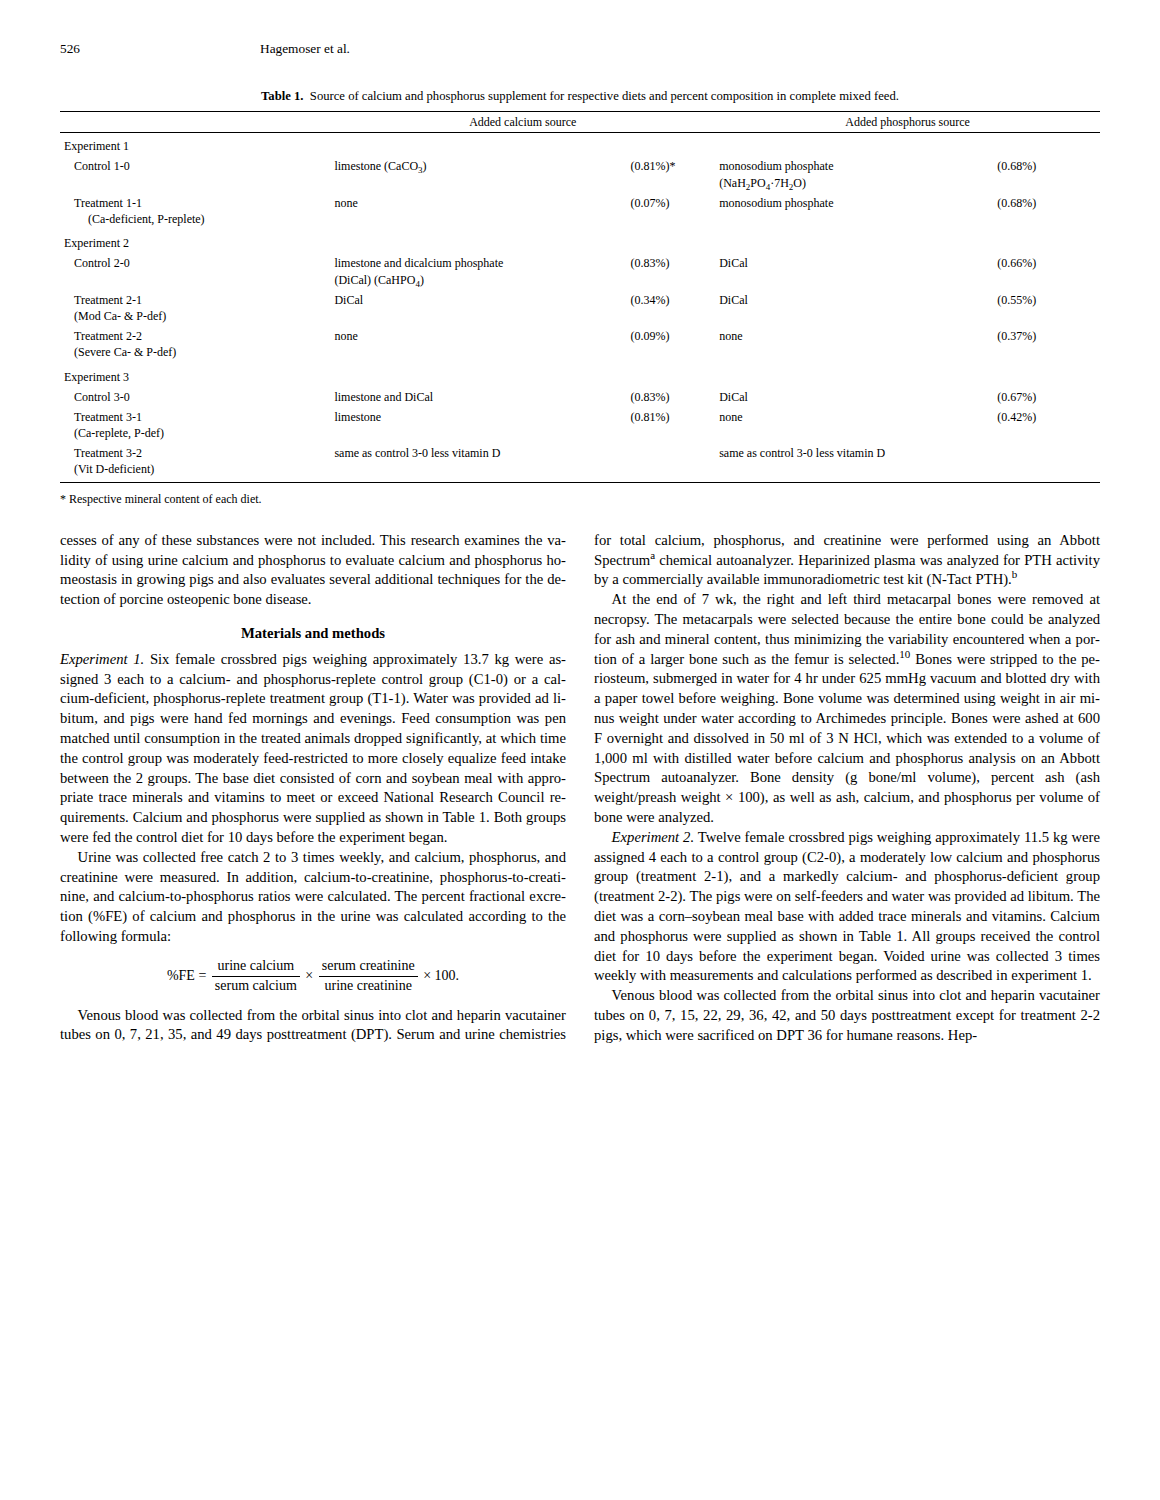526 Hagemoser et al.
Table 1. Source of calcium and phosphorus supplement for respective diets and percent composition in complete mixed feed.
| | Added calcium source | Added phosphorus source |
| --- | --- | --- |
| Experiment 1 |
| Control 1-0 | limestone (CaCO 3 ) | (0.81%)* | monosodium phosphate (NaH 2 PO 4 ·7H 2 O) | (0.68%) |
| Treatment 1-1 (Ca-deficient, P-replete) | none | (0.07%) | monosodium phosphate | (0.68%) |
| Experiment 2 |
| Control 2-0 | limestone and dicalcium phosphate (DiCal) (CaHPO 4 ) | (0.83%) | DiCal | (0.66%) |
| Treatment 2-1 (Mod Ca- & P-def) | DiCal | (0.34%) | DiCal | (0.55%) |
| Treatment 2-2 (Severe Ca- & P-def) | none | (0.09%) | none | (0.37%) |
| Experiment 3 |
| Control 3-0 | limestone and DiCal | (0.83%) | DiCal | (0.67%) |
| Treatment 3-1 (Ca-replete, P-def) | limestone | (0.81%) | none | (0.42%) |
| Treatment 3-2 (Vit D-deficient) | same as control 3-0 less vitamin D | same as control 3-0 less vitamin D |
* Respective mineral content of each diet.
cesses of any of these substances were not included. This research examines the validity of using urine calcium and phosphorus to evaluate calcium and phosphorus homeostasis in growing pigs and also evaluates several additional techniques for the detection of porcine osteopenic bone disease.
Materials and methods
Experiment 1. Six female crossbred pigs weighing approximately 13.7 kg were assigned 3 each to a calcium- and phosphorus-replete control group (C1-0) or a calcium-deficient, phosphorus-replete treatment group (T1-1). Water was provided ad libitum, and pigs were hand fed mornings and evenings. Feed consumption was pen matched until consumption in the treated animals dropped significantly, at which time the control group was moderately feed-restricted to more closely equalize feed intake between the 2 groups. The base diet consisted of corn and soybean meal with appropriate trace minerals and vitamins to meet or exceed National Research Council requirements. Calcium and phosphorus were supplied as shown in Table 1. Both groups were fed the control diet for 10 days before the experiment began.
Urine was collected free catch 2 to 3 times weekly, and calcium, phosphorus, and creatinine were measured. In addition, calcium-to-creatinine, phosphorus-to-creatinine, and calcium-to-phosphorus ratios were calculated. The percent fractional excretion (%FE) of calcium and phosphorus in the urine was calculated according to the following formula:
%FE = urine calcium serum calcium × serum creatinine urine creatinine × 100.
Venous blood was collected from the orbital sinus into clot and heparin vacutainer tubes on 0, 7, 21, 35, and 49 days posttreatment (DPT). Serum and urine chemistries for total calcium, phosphorus, and creatinine were performed using an Abbott Spectruma chemical autoanalyzer. Heparinized plasma was analyzed for PTH activity by a commercially available immunoradiometric test kit (N-Tact PTH).b
At the end of 7 wk, the right and left third metacarpal bones were removed at necropsy. The metacarpals were selected because the entire bone could be analyzed for ash and mineral content, thus minimizing the variability encountered when a portion of a larger bone such as the femur is selected.10 Bones were stripped to the periosteum, submerged in water for 4 hr under 625 mmHg vacuum and blotted dry with a paper towel before weighing. Bone volume was determined using weight in air minus weight under water according to Archimedes principle. Bones were ashed at 600 F overnight and dissolved in 50 ml of 3 N HCl, which was extended to a volume of 1,000 ml with distilled water before calcium and phosphorus analysis on an Abbott Spectrum autoanalyzer. Bone density (g bone/ml volume), percent ash (ash weight/preash weight × 100), as well as ash, calcium, and phosphorus per volume of bone were analyzed.
Experiment 2. Twelve female crossbred pigs weighing approximately 11.5 kg were assigned 4 each to a control group (C2-0), a moderately low calcium and phosphorus group (treatment 2-1), and a markedly calcium- and phosphorus-deficient group (treatment 2-2). The pigs were on self-feeders and water was provided ad libitum. The diet was a corn–soybean meal base with added trace minerals and vitamins. Calcium and phosphorus were supplied as shown in Table 1. All groups received the control diet for 10 days before the experiment began. Voided urine was collected 3 times weekly with measurements and calculations performed as described in experiment 1.
Venous blood was collected from the orbital sinus into clot and heparin vacutainer tubes on 0, 7, 15, 22, 29, 36, 42, and 50 days posttreatment except for treatment 2-2 pigs, which were sacrificed on DPT 36 for humane reasons. Hep-